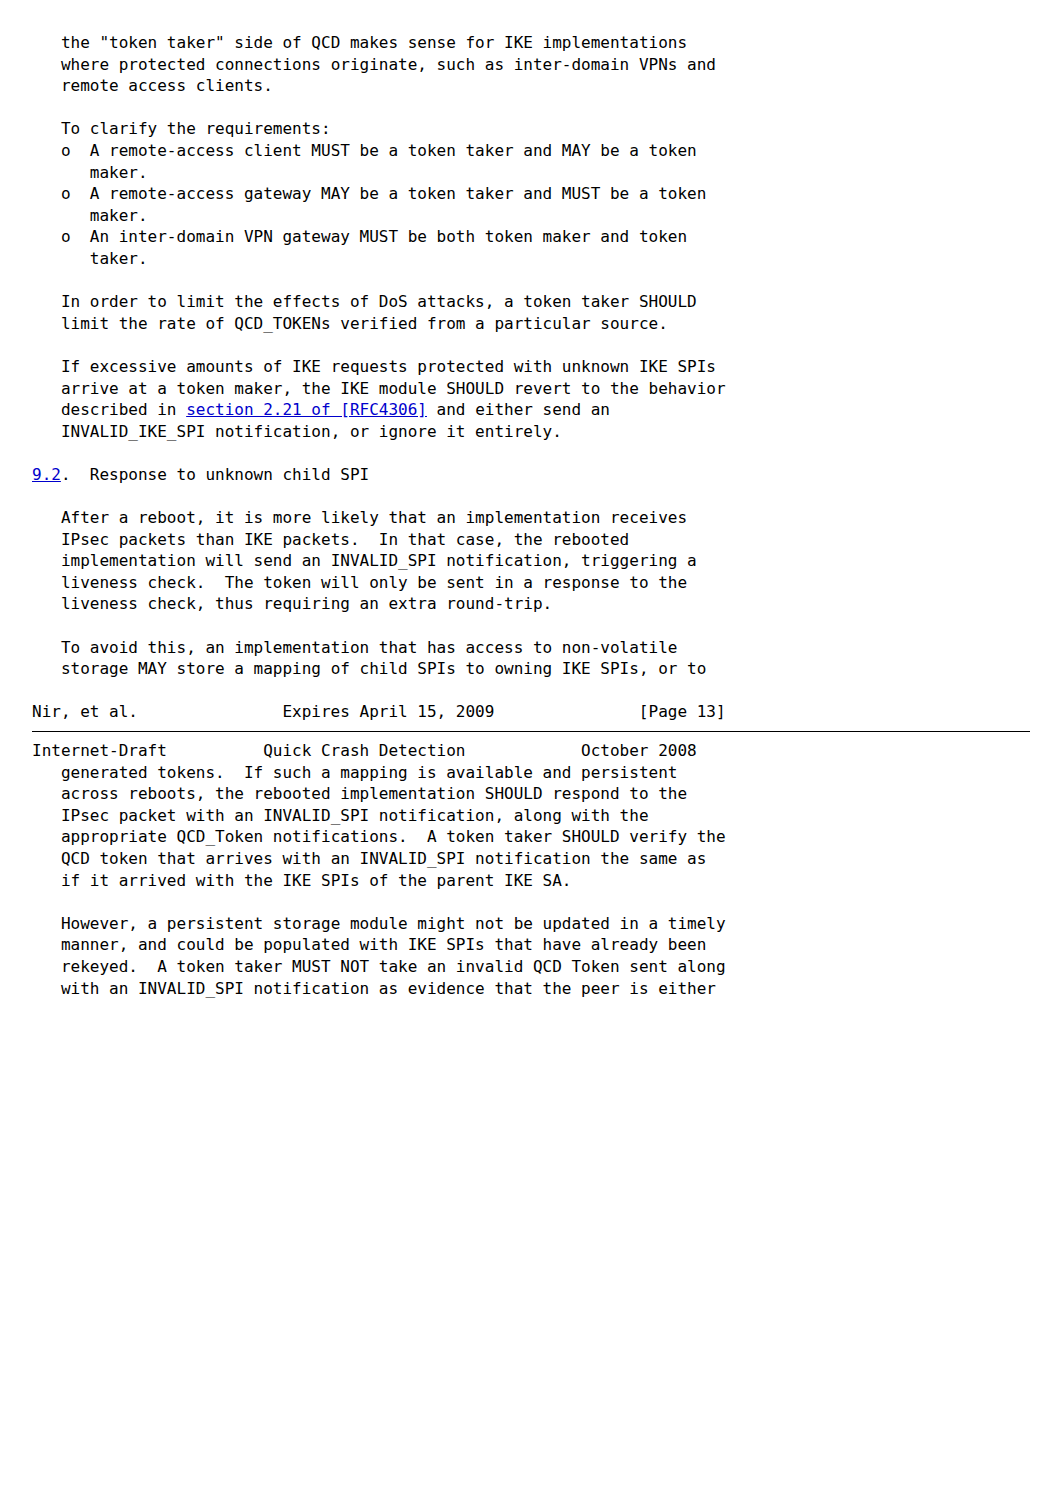the "token taker" side of QCD makes sense for IKE implementations
   where protected connections originate, such as inter-domain VPNs and
   remote access clients.

   To clarify the requirements:
   o  A remote-access client MUST be a token taker and MAY be a token
      maker.
   o  A remote-access gateway MAY be a token taker and MUST be a token
      maker.
   o  An inter-domain VPN gateway MUST be both token maker and token
      taker.

   In order to limit the effects of DoS attacks, a token taker SHOULD
   limit the rate of QCD_TOKENs verified from a particular source.

   If excessive amounts of IKE requests protected with unknown IKE SPIs
   arrive at a token maker, the IKE module SHOULD revert to the behavior
   described in section 2.21 of [RFC4306] and either send an
   INVALID_IKE_SPI notification, or ignore it entirely.

9.2.  Response to unknown child SPI

   After a reboot, it is more likely that an implementation receives
   IPsec packets than IKE packets.  In that case, the rebooted
   implementation will send an INVALID_SPI notification, triggering a
   liveness check.  The token will only be sent in a response to the
   liveness check, thus requiring an extra round-trip.

   To avoid this, an implementation that has access to non-volatile
   storage MAY store a mapping of child SPIs to owning IKE SPIs, or to
Nir, et al.               Expires April 15, 2009               [Page 13]
Internet-Draft          Quick Crash Detection            October 2008
   generated tokens.  If such a mapping is available and persistent
   across reboots, the rebooted implementation SHOULD respond to the
   IPsec packet with an INVALID_SPI notification, along with the
   appropriate QCD_Token notifications.  A token taker SHOULD verify the
   QCD token that arrives with an INVALID_SPI notification the same as
   if it arrived with the IKE SPIs of the parent IKE SA.

   However, a persistent storage module might not be updated in a timely
   manner, and could be populated with IKE SPIs that have already been
   rekeyed.  A token taker MUST NOT take an invalid QCD Token sent along
   with an INVALID_SPI notification as evidence that the peer is either